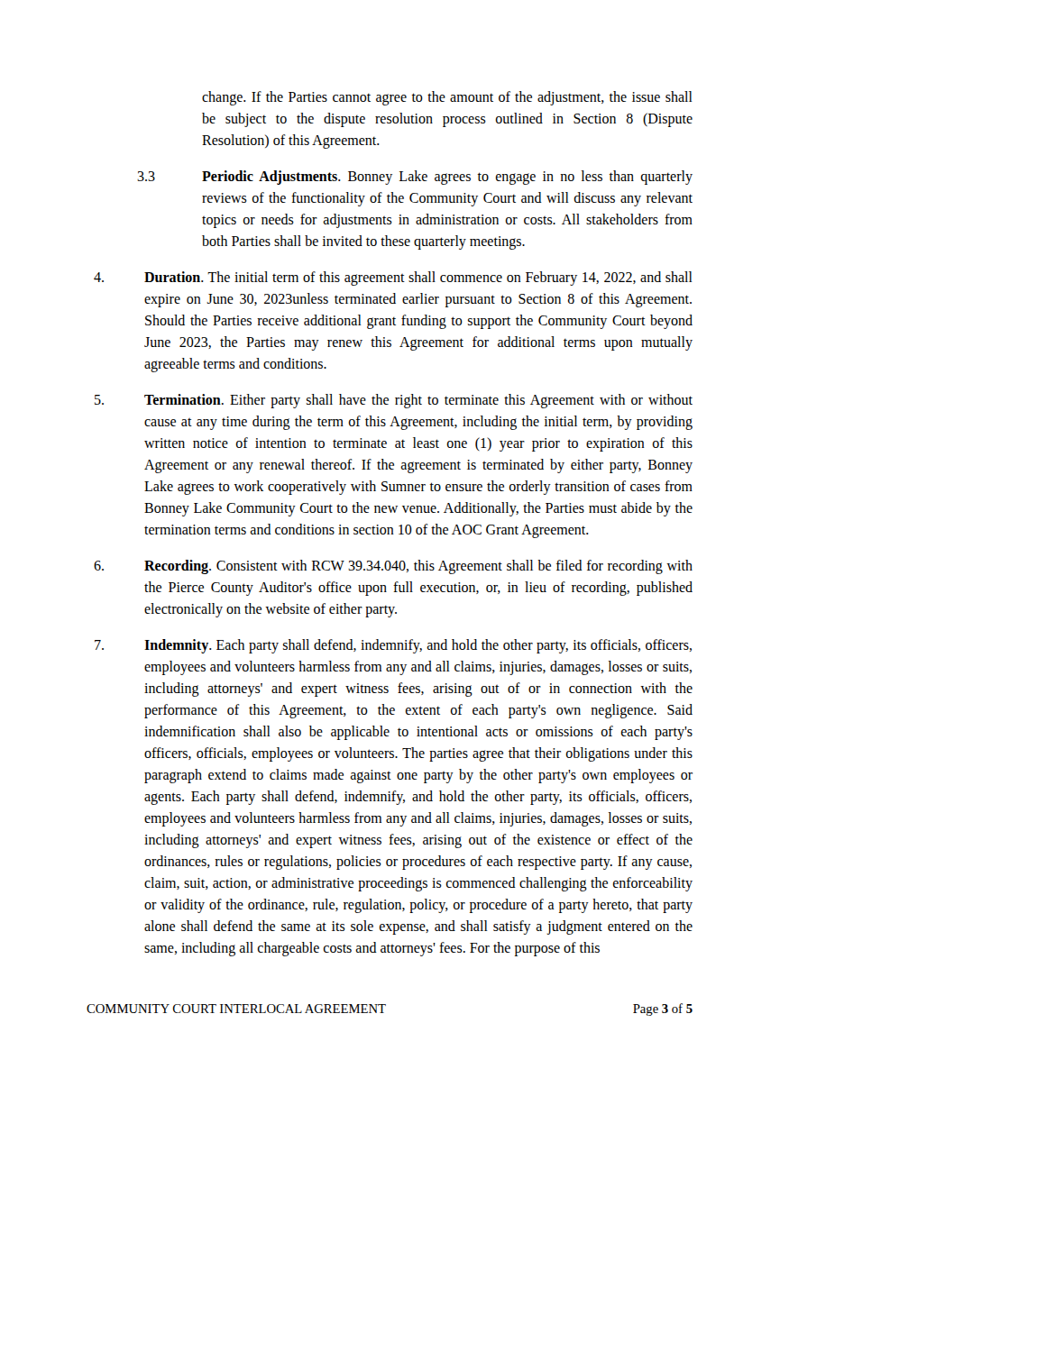change. If the Parties cannot agree to the amount of the adjustment, the issue shall be subject to the dispute resolution process outlined in Section 8 (Dispute Resolution) of this Agreement.
3.3
Periodic Adjustments. Bonney Lake agrees to engage in no less than quarterly reviews of the functionality of the Community Court and will discuss any relevant topics or needs for adjustments in administration or costs. All stakeholders from both Parties shall be invited to these quarterly meetings.
4.
Duration. The initial term of this agreement shall commence on February 14, 2022, and shall expire on June 30, 2023unless terminated earlier pursuant to Section 8 of this Agreement. Should the Parties receive additional grant funding to support the Community Court beyond June 2023, the Parties may renew this Agreement for additional terms upon mutually agreeable terms and conditions.
5.
Termination. Either party shall have the right to terminate this Agreement with or without cause at any time during the term of this Agreement, including the initial term, by providing written notice of intention to terminate at least one (1) year prior to expiration of this Agreement or any renewal thereof. If the agreement is terminated by either party, Bonney Lake agrees to work cooperatively with Sumner to ensure the orderly transition of cases from Bonney Lake Community Court to the new venue. Additionally, the Parties must abide by the termination terms and conditions in section 10 of the AOC Grant Agreement.
6.
Recording. Consistent with RCW 39.34.040, this Agreement shall be filed for recording with the Pierce County Auditor's office upon full execution, or, in lieu of recording, published electronically on the website of either party.
7.
Indemnity. Each party shall defend, indemnify, and hold the other party, its officials, officers, employees and volunteers harmless from any and all claims, injuries, damages, losses or suits, including attorneys' and expert witness fees, arising out of or in connection with the performance of this Agreement, to the extent of each party's own negligence. Said indemnification shall also be applicable to intentional acts or omissions of each party's officers, officials, employees or volunteers. The parties agree that their obligations under this paragraph extend to claims made against one party by the other party's own employees or agents. Each party shall defend, indemnify, and hold the other party, its officials, officers, employees and volunteers harmless from any and all claims, injuries, damages, losses or suits, including attorneys' and expert witness fees, arising out of the existence or effect of the ordinances, rules or regulations, policies or procedures of each respective party. If any cause, claim, suit, action, or administrative proceedings is commenced challenging the enforceability or validity of the ordinance, rule, regulation, policy, or procedure of a party hereto, that party alone shall defend the same at its sole expense, and shall satisfy a judgment entered on the same, including all chargeable costs and attorneys' fees. For the purpose of this
COMMUNITY COURT INTERLOCAL AGREEMENT Page 3 of 5